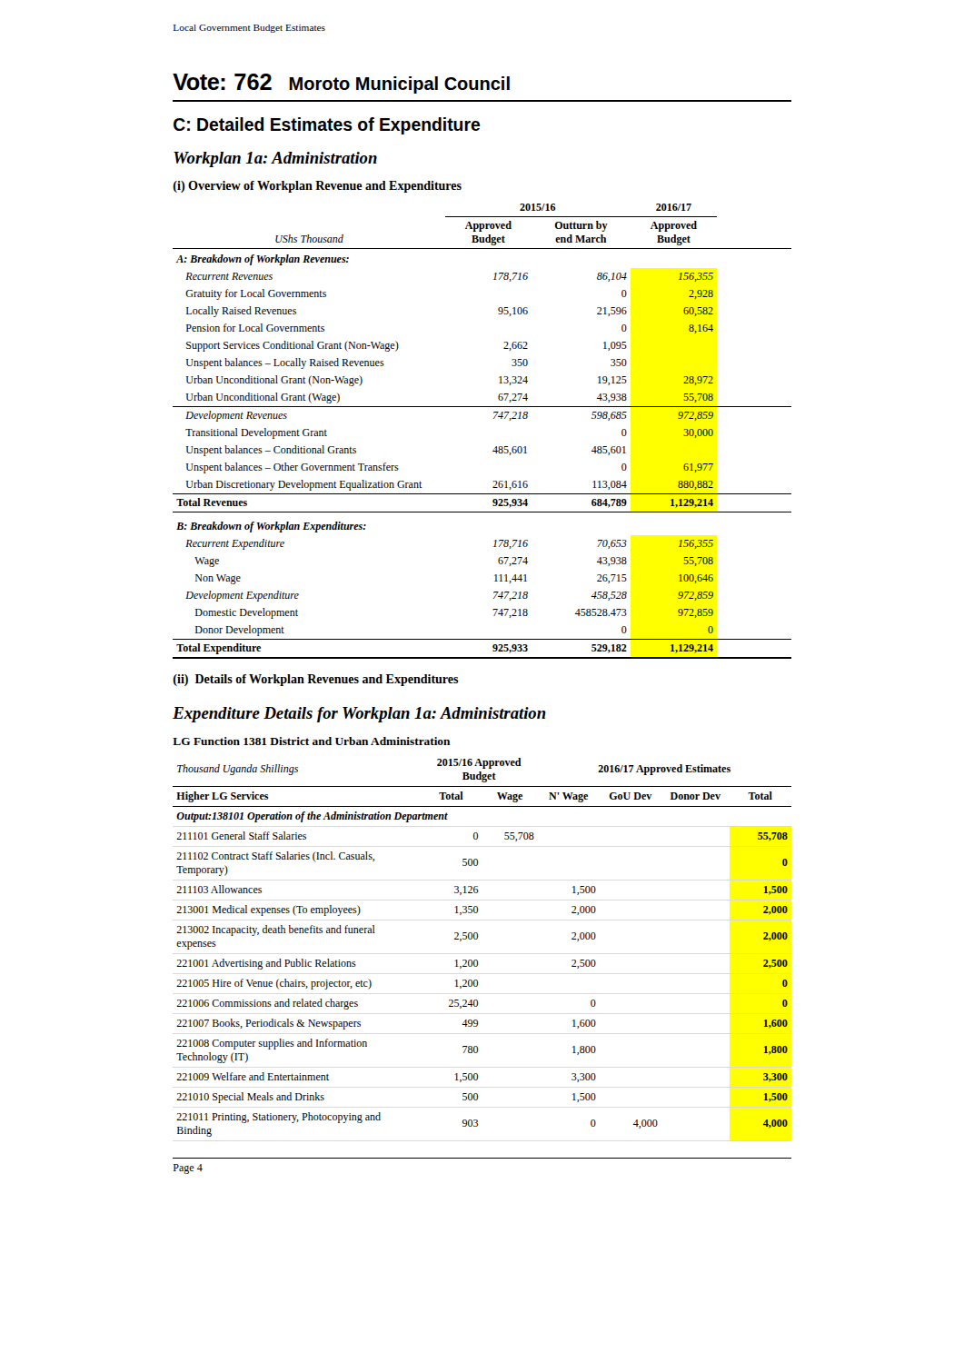Local Government Budget Estimates
Vote: 762 Moroto Municipal Council
C: Detailed Estimates of Expenditure
Workplan 1a: Administration
(i) Overview of Workplan Revenue and Expenditures
| | 2015/16 | 2016/17 | |
| --- | --- | --- | --- |
| UShs Thousand | Approved Budget | Outturn by end March | Approved Budget | |
| A: Breakdown of Workplan Revenues: | | | | |
| Recurrent Revenues | 178,716 | 86,104 | 156,355 | |
| Gratuity for Local Governments | | 0 | 2,928 | |
| Locally Raised Revenues | 95,106 | 21,596 | 60,582 | |
| Pension for Local Governments | | 0 | 8,164 | |
| Support Services Conditional Grant (Non-Wage) | 2,662 | 1,095 | | |
| Unspent balances – Locally Raised Revenues | 350 | 350 | | |
| Urban Unconditional Grant (Non-Wage) | 13,324 | 19,125 | 28,972 | |
| Urban Unconditional Grant (Wage) | 67,274 | 43,938 | 55,708 | |
| Development Revenues | 747,218 | 598,685 | 972,859 | |
| Transitional Development Grant | | 0 | 30,000 | |
| Unspent balances – Conditional Grants | 485,601 | 485,601 | | |
| Unspent balances – Other Government Transfers | | 0 | 61,977 | |
| Urban Discretionary Development Equalization Grant | 261,616 | 113,084 | 880,882 | |
| Total Revenues | 925,934 | 684,789 | 1,129,214 | |
| B: Breakdown of Workplan Expenditures: | | | | |
| Recurrent Expenditure | 178,716 | 70,653 | 156,355 | |
| Wage | 67,274 | 43,938 | 55,708 | |
| Non Wage | 111,441 | 26,715 | 100,646 | |
| Development Expenditure | 747,218 | 458,528 | 972,859 | |
| Domestic Development | 747,218 | 458528.473 | 972,859 | |
| Donor Development | | 0 | 0 | |
| Total Expenditure | 925,933 | 529,182 | 1,129,214 | |
(ii) Details of Workplan Revenues and Expenditures
Expenditure Details for Workplan 1a: Administration
LG Function 1381 District and Urban Administration
| Thousand Uganda Shillings | 2015/16 Approved Budget | 2016/17 Approved Estimates |
| --- | --- | --- |
| Higher LG Services | Total | Wage | N' Wage | GoU Dev | Donor Dev | Total |
| Output:138101 Operation of the Administration Department |
| 211101 General Staff Salaries | 0 | 55,708 | | | | 55,708 |
| 211102 Contract Staff Salaries (Incl. Casuals, Temporary) | 500 | | | | | 0 |
| 211103 Allowances | 3,126 | | 1,500 | | | 1,500 |
| 213001 Medical expenses (To employees) | 1,350 | | 2,000 | | | 2,000 |
| 213002 Incapacity, death benefits and funeral expenses | 2,500 | | 2,000 | | | 2,000 |
| 221001 Advertising and Public Relations | 1,200 | | 2,500 | | | 2,500 |
| 221005 Hire of Venue (chairs, projector, etc) | 1,200 | | | | | 0 |
| 221006 Commissions and related charges | 25,240 | | 0 | | | 0 |
| 221007 Books, Periodicals & Newspapers | 499 | | 1,600 | | | 1,600 |
| 221008 Computer supplies and Information Technology (IT) | 780 | | 1,800 | | | 1,800 |
| 221009 Welfare and Entertainment | 1,500 | | 3,300 | | | 3,300 |
| 221010 Special Meals and Drinks | 500 | | 1,500 | | | 1,500 |
| 221011 Printing, Stationery, Photocopying and Binding | 903 | | 0 | 4,000 | | 4,000 |
Page 4